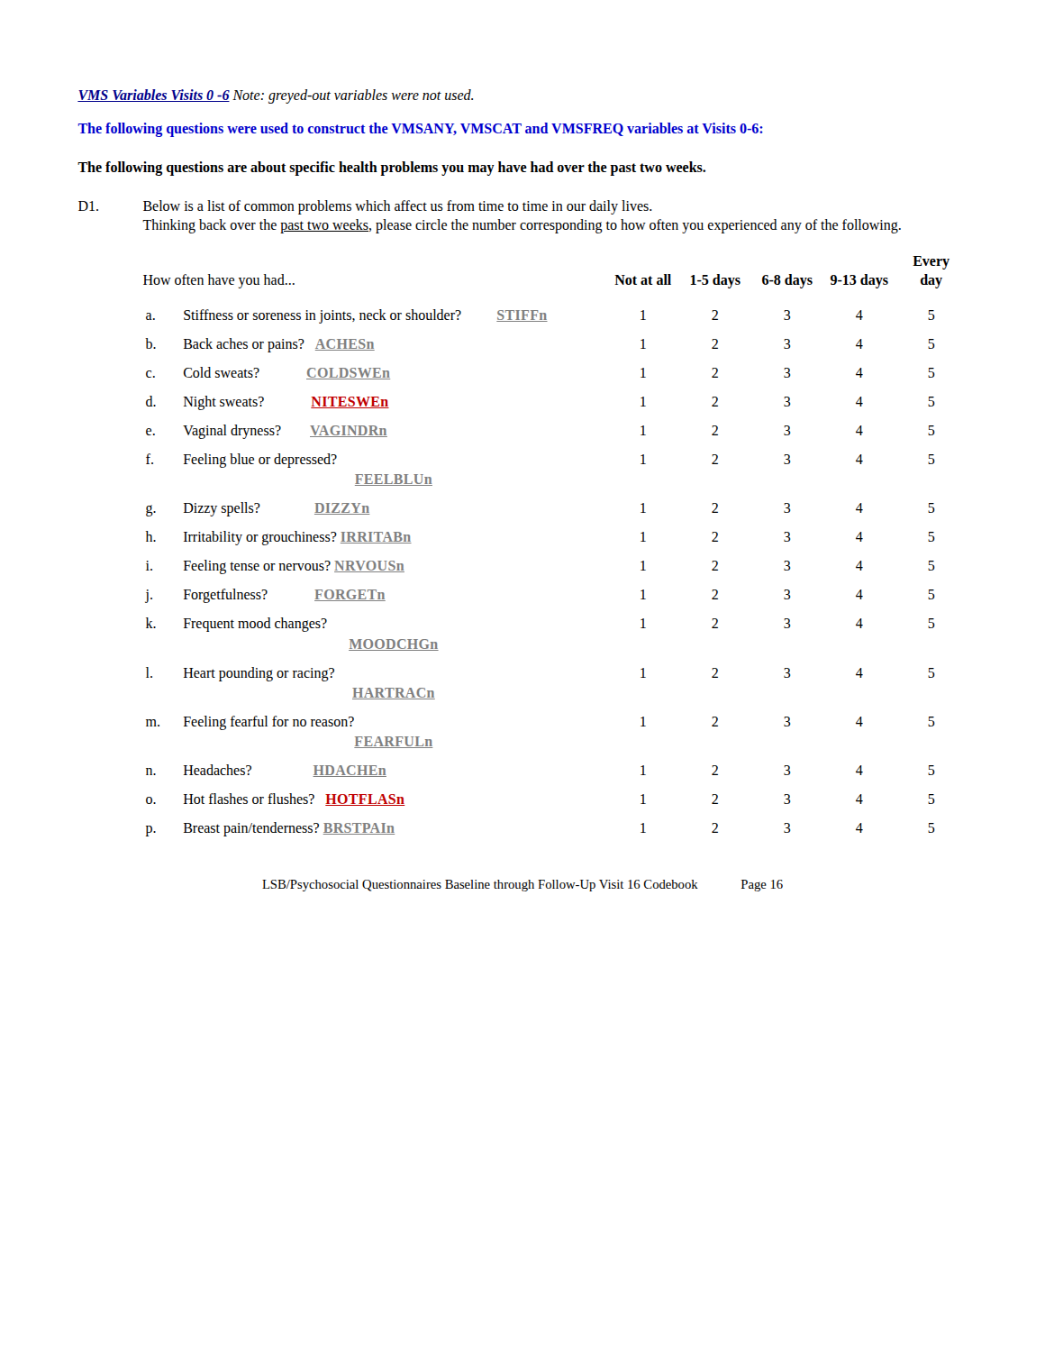VMS Variables Visits 0 -6 Note: greyed-out variables were not used.
The following questions were used to construct the VMSANY, VMSCAT and VMSFREQ variables at Visits 0-6:
The following questions are about specific health problems you may have had over the past two weeks.
D1.
Below is a list of common problems which affect us from time to time in our daily lives.
Thinking back over the past two weeks, please circle the number corresponding to how often you experienced any of the following.
| How often have you had... | Not at all | 1-5 days | 6-8 days | 9-13 days | Every day |
| --- | --- | --- | --- | --- | --- |
| a. | Stiffness or soreness in joints, neck or shoulder? STIFFn | 1 | 2 | 3 | 4 | 5 |
| b. | Back aches or pains? ACHESn | 1 | 2 | 3 | 4 | 5 |
| c. | Cold sweats? COLDSWEn | 1 | 2 | 3 | 4 | 5 |
| d. | Night sweats? NITESWEn | 1 | 2 | 3 | 4 | 5 |
| e. | Vaginal dryness? VAGINDRn | 1 | 2 | 3 | 4 | 5 |
| f. | Feeling blue or depressed? FEELBLUn | 1 | 2 | 3 | 4 | 5 |
| g. | Dizzy spells? DIZZYn | 1 | 2 | 3 | 4 | 5 |
| h. | Irritability or grouchiness? IRRITABn | 1 | 2 | 3 | 4 | 5 |
| i. | Feeling tense or nervous? NRVOUSn | 1 | 2 | 3 | 4 | 5 |
| j. | Forgetfulness? FORGETn | 1 | 2 | 3 | 4 | 5 |
| k. | Frequent mood changes? MOODCHGn | 1 | 2 | 3 | 4 | 5 |
| l. | Heart pounding or racing? HARTRACn | 1 | 2 | 3 | 4 | 5 |
| m. | Feeling fearful for no reason? FEARFULn | 1 | 2 | 3 | 4 | 5 |
| n. | Headaches? HDACHEn | 1 | 2 | 3 | 4 | 5 |
| o. | Hot flashes or flushes? HOTFLASn | 1 | 2 | 3 | 4 | 5 |
| p. | Breast pain/tenderness? BRSTPAIn | 1 | 2 | 3 | 4 | 5 |
LSB/Psychosocial Questionnaires Baseline through Follow-Up Visit 16 Codebook Page 16